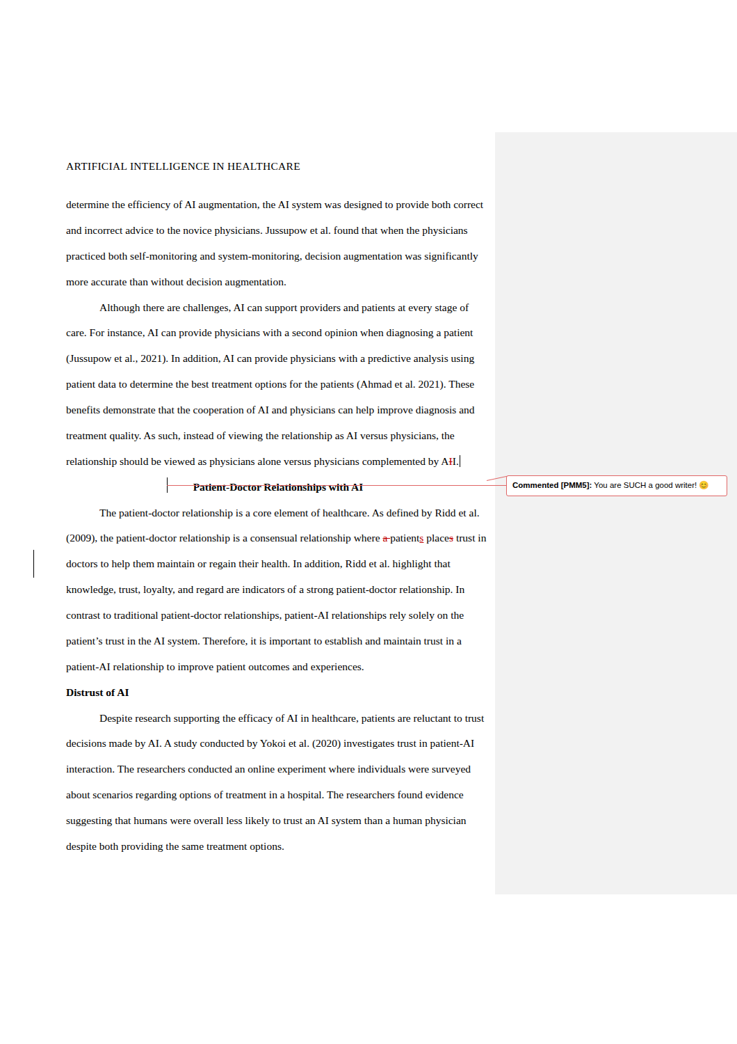Artificial Intelligence in Healthcare
determine the efficiency of AI augmentation, the AI system was designed to provide both correct and incorrect advice to the novice physicians. Jussupow et al. found that when the physicians practiced both self-monitoring and system-monitoring, decision augmentation was significantly more accurate than without decision augmentation.
Although there are challenges, AI can support providers and patients at every stage of care. For instance, AI can provide physicians with a second opinion when diagnosing a patient (Jussupow et al., 2021). In addition, AI can provide physicians with a predictive analysis using patient data to determine the best treatment options for the patients (Ahmad et al. 2021). These benefits demonstrate that the cooperation of AI and physicians can help improve diagnosis and treatment quality. As such, instead of viewing the relationship as AI versus physicians, the relationship should be viewed as physicians alone versus physicians complemented by AII.
Patient-Doctor Relationships with AI
The patient-doctor relationship is a core element of healthcare. As defined by Ridd et al. (2009), the patient-doctor relationship is a consensual relationship where a patients places trust in doctors to help them maintain or regain their health. In addition, Ridd et al. highlight that knowledge, trust, loyalty, and regard are indicators of a strong patient-doctor relationship. In contrast to traditional patient-doctor relationships, patient-AI relationships rely solely on the patient’s trust in the AI system. Therefore, it is important to establish and maintain trust in a patient-AI relationship to improve patient outcomes and experiences.
Distrust of AI
Despite research supporting the efficacy of AI in healthcare, patients are reluctant to trust decisions made by AI. A study conducted by Yokoi et al. (2020) investigates trust in patient-AI interaction. The researchers conducted an online experiment where individuals were surveyed about scenarios regarding options of treatment in a hospital. The researchers found evidence suggesting that humans were overall less likely to trust an AI system than a human physician despite both providing the same treatment options.
Commented [PMM5]: You are SUCH a good writer! 😊